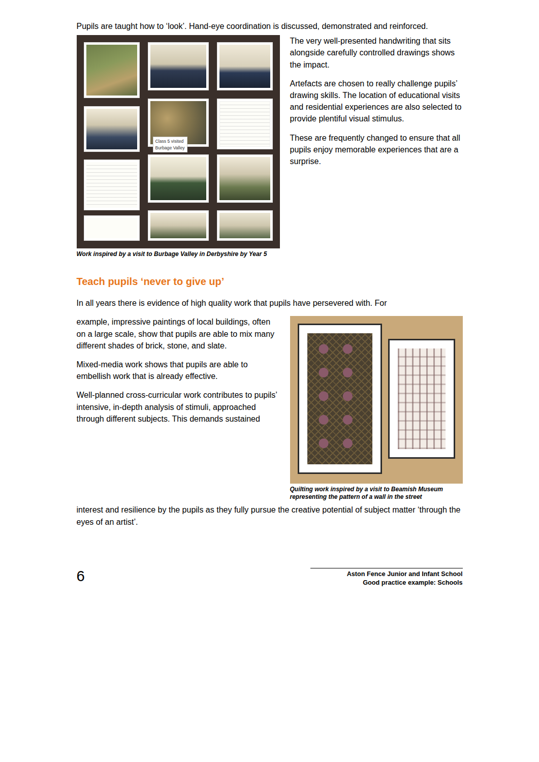Pupils are taught how to ‘look’. Hand-eye coordination is discussed, demonstrated and reinforced.
Class 5 visited
Burbage Valley
Work inspired by a visit to Burbage Valley in Derbyshire by Year 5
The very well-presented handwriting that sits alongside carefully controlled drawings shows the impact.
Artefacts are chosen to really challenge pupils’ drawing skills. The location of educational visits and residential experiences are also selected to provide plentiful visual stimulus.
These are frequently changed to ensure that all pupils enjoy memorable experiences that are a surprise.
Teach pupils ‘never to give up’
In all years there is evidence of high quality work that pupils have persevered with. For
Quilting work inspired by a visit to Beamish Museum representing the pattern of a wall in the street
example, impressive paintings of local buildings, often on a large scale, show that pupils are able to mix many different shades of brick, stone, and slate.
Mixed-media work shows that pupils are able to embellish work that is already effective.
Well-planned cross-curricular work contributes to pupils’ intensive, in-depth analysis of stimuli, approached through different subjects. This demands sustained
interest and resilience by the pupils as they fully pursue the creative potential of subject matter ‘through the eyes of an artist’.
6
Aston Fence Junior and Infant School
Good practice example: Schools